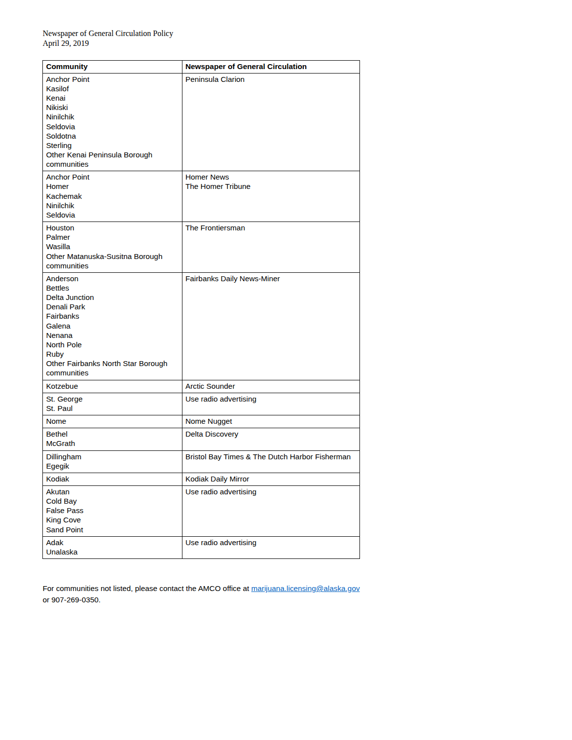Newspaper of General Circulation Policy April 29, 2019
| Community | Newspaper of General Circulation |
| --- | --- |
| Anchor Point Kasilof Kenai Nikiski Ninilchik Seldovia Soldotna Sterling Other Kenai Peninsula Borough communities | Peninsula Clarion |
| Anchor Point Homer Kachemak Ninilchik Seldovia | Homer News The Homer Tribune |
| Houston Palmer Wasilla Other Matanuska-Susitna Borough communities | The Frontiersman |
| Anderson Bettles Delta Junction Denali Park Fairbanks Galena Nenana North Pole Ruby Other Fairbanks North Star Borough communities | Fairbanks Daily News-Miner |
| Kotzebue | Arctic Sounder |
| St. George St. Paul | Use radio advertising |
| Nome | Nome Nugget |
| Bethel McGrath | Delta Discovery |
| Dillingham Egegik | Bristol Bay Times & The Dutch Harbor Fisherman |
| Kodiak | Kodiak Daily Mirror |
| Akutan Cold Bay False Pass King Cove Sand Point | Use radio advertising |
| Adak Unalaska | Use radio advertising |
For communities not listed, please contact the AMCO office at marijuana.licensing@alaska.gov or 907-269-0350.